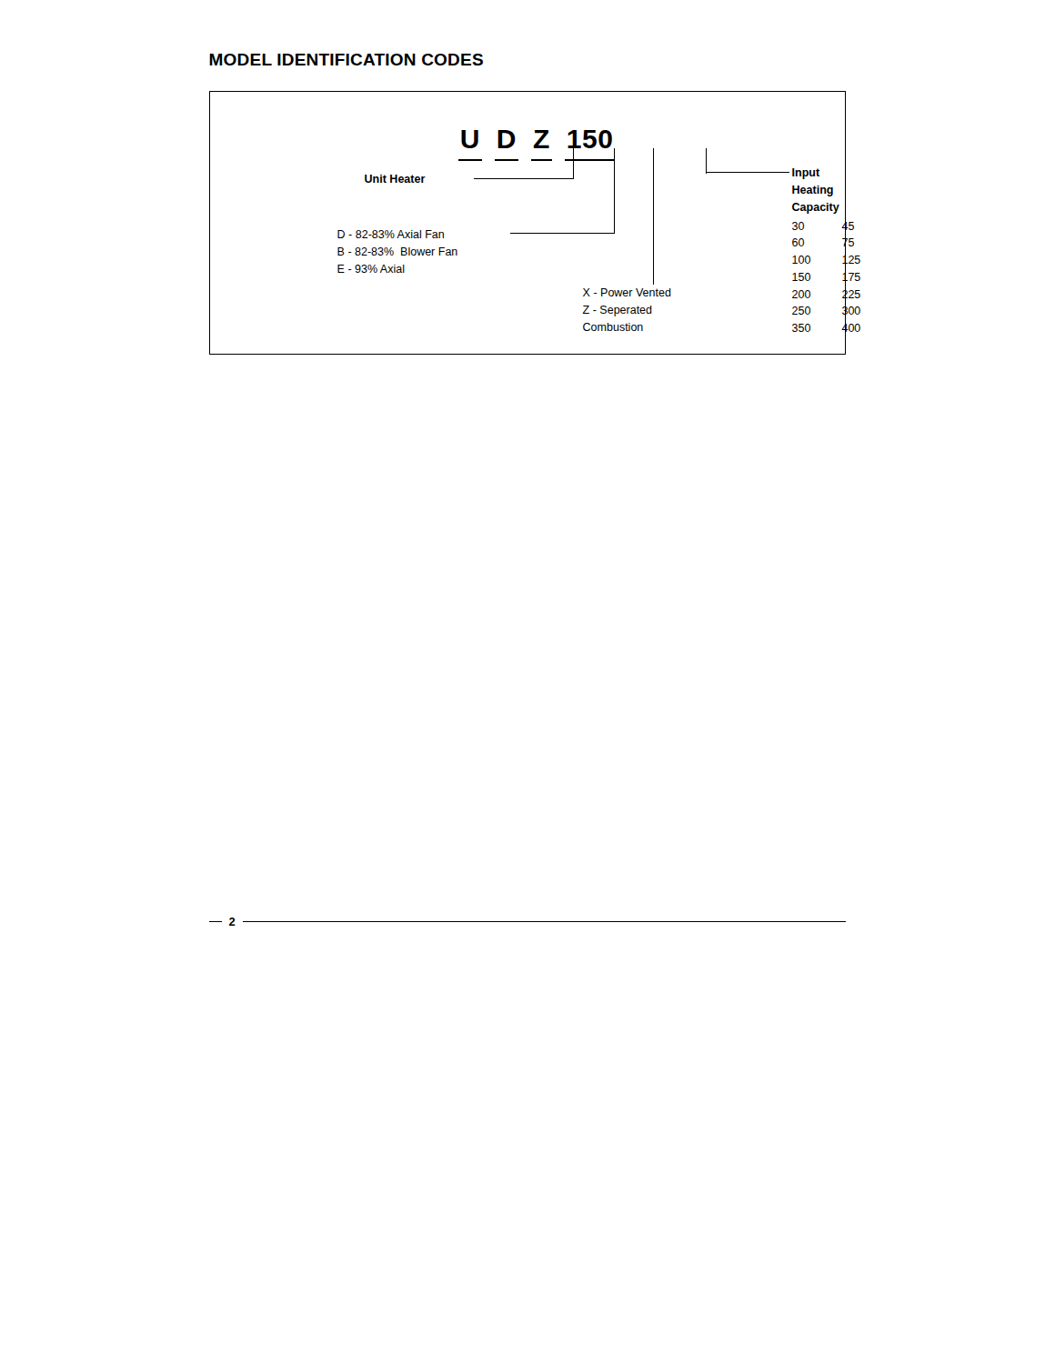MODEL IDENTIFICATION CODES
U D Z 150
Unit Heater
D - 82-83% Axial Fan
B - 82-83% Blower Fan
E - 93% Axial
X - Power Vented
Z - Seperated
Combustion
Input Heating
Capacity
| 30 | 45 |
| 60 | 75 |
| 100 | 125 |
| 150 | 175 |
| 200 | 225 |
| 250 | 300 |
| 350 | 400 |
2